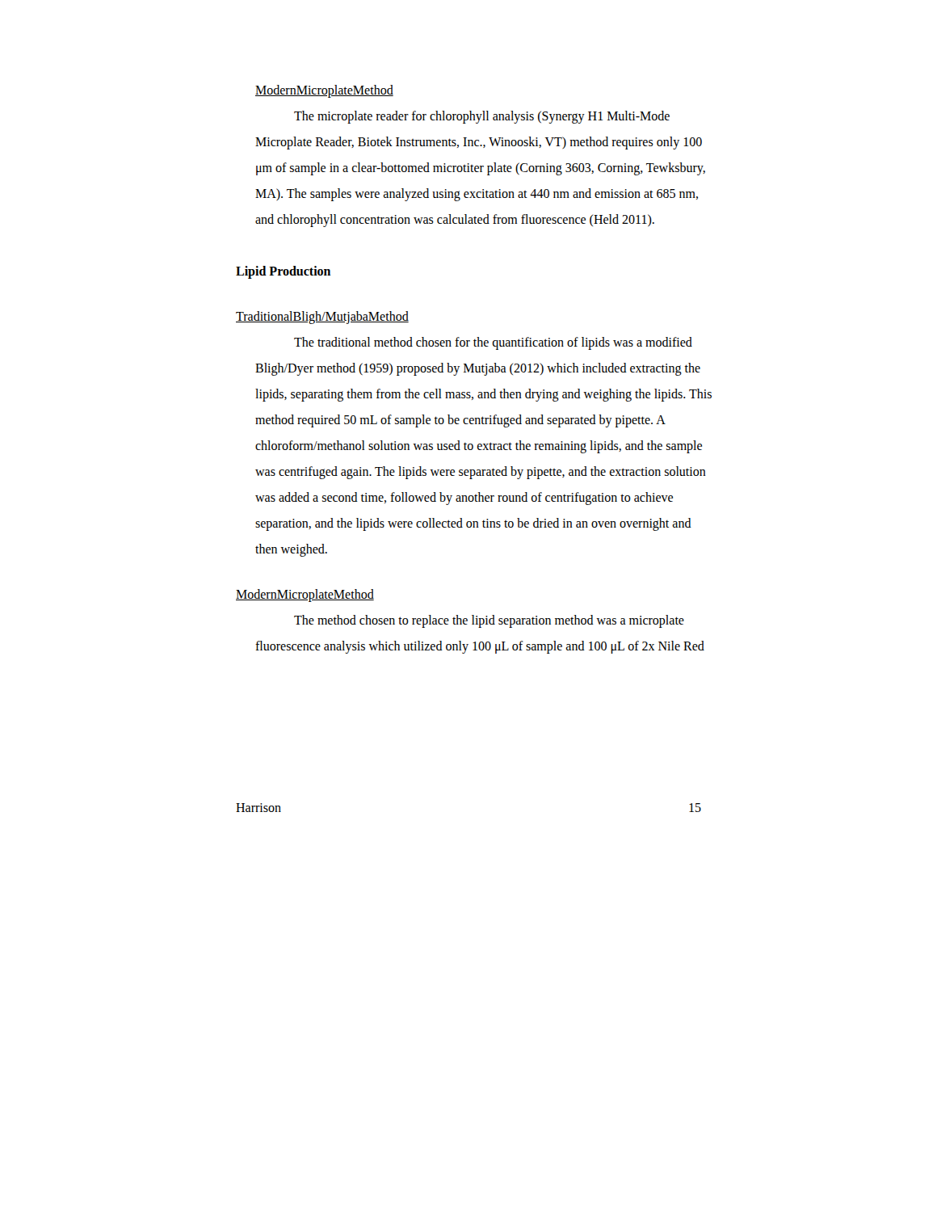ModernMicroplateMethod
The microplate reader for chlorophyll analysis (Synergy H1 Multi-Mode Microplate Reader, Biotek Instruments, Inc., Winooski, VT) method requires only 100 μm of sample in a clear-bottomed microtiter plate (Corning 3603, Corning, Tewksbury, MA). The samples were analyzed using excitation at 440 nm and emission at 685 nm, and chlorophyll concentration was calculated from fluorescence (Held 2011).
Lipid Production
TraditionalBligh/MutjabaMethod
The traditional method chosen for the quantification of lipids was a modified Bligh/Dyer method (1959) proposed by Mutjaba (2012) which included extracting the lipids, separating them from the cell mass, and then drying and weighing the lipids. This method required 50 mL of sample to be centrifuged and separated by pipette. A chloroform/methanol solution was used to extract the remaining lipids, and the sample was centrifuged again. The lipids were separated by pipette, and the extraction solution was added a second time, followed by another round of centrifugation to achieve separation, and the lipids were collected on tins to be dried in an oven overnight and then weighed.
ModernMicroplateMethod
The method chosen to replace the lipid separation method was a microplate fluorescence analysis which utilized only 100 μL of sample and 100 μL of 2x Nile Red
Harrison 15